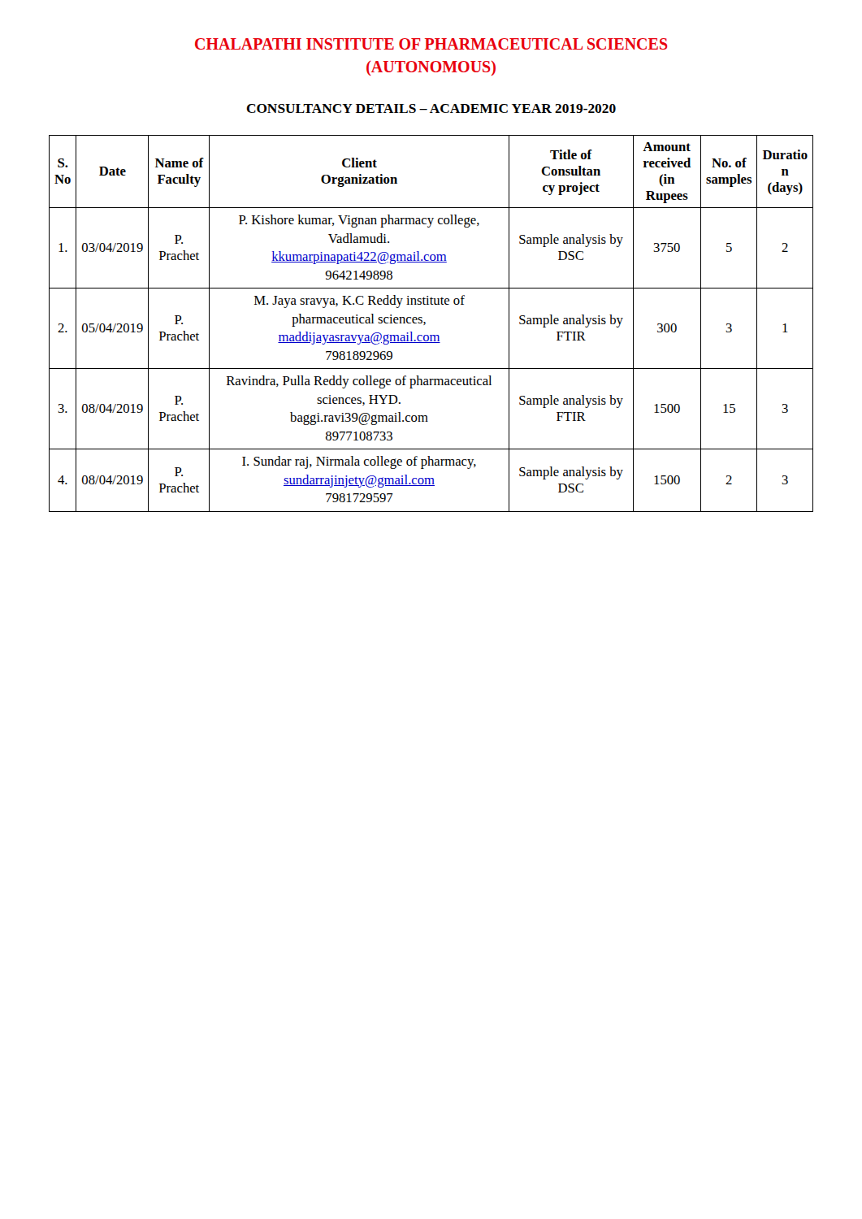CHALAPATHI INSTITUTE OF PHARMACEUTICAL SCIENCES
(AUTONOMOUS)
CONSULTANCY DETAILS – ACADEMIC YEAR 2019-2020
| S. No | Date | Name of Faculty | Client Organization | Title of Consultan cy project | Amount received (in Rupees | No. of samples | Duratio n (days) |
| --- | --- | --- | --- | --- | --- | --- | --- |
| 1. | 03/04/2019 | P. Prachet | P. Kishore kumar, Vignan pharmacy college, Vadlamudi. kkumarpinapati422@gmail.com 9642149898 | Sample analysis by DSC | 3750 | 5 | 2 |
| 2. | 05/04/2019 | P. Prachet | M. Jaya sravya, K.C Reddy institute of pharmaceutical sciences, maddijayasravya@gmail.com 7981892969 | Sample analysis by FTIR | 300 | 3 | 1 |
| 3. | 08/04/2019 | P. Prachet | Ravindra, Pulla Reddy college of pharmaceutical sciences, HYD. baggi.ravi39@gmail.com 8977108733 | Sample analysis by FTIR | 1500 | 15 | 3 |
| 4. | 08/04/2019 | P. Prachet | I. Sundar raj, Nirmala college of pharmacy, sundarrajinjety@gmail.com 7981729597 | Sample analysis by DSC | 1500 | 2 | 3 |